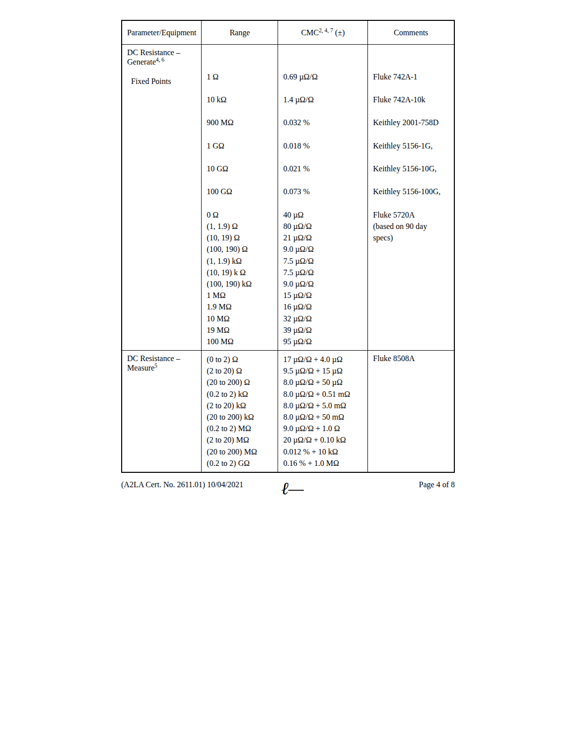| Parameter/Equipment | Range | CMC 2, 4, 7 (±) | Comments |
| --- | --- | --- | --- |
| DC Resistance – Generate 4, 6 Fixed Points | 1 Ω 10 kΩ 900 MΩ 1 GΩ 10 GΩ 100 GΩ 0 Ω (1, 1.9) Ω (10, 19) Ω (100, 190) Ω (1, 1.9) kΩ (10, 19) k Ω (100, 190) kΩ 1 MΩ 1.9 MΩ 10 MΩ 19 MΩ 100 MΩ | 0.69 µΩ/Ω 1.4 µΩ/Ω 0.032 % 0.018 % 0.021 % 0.073 % 40 µΩ 80 µΩ/Ω 21 µΩ/Ω 9.0 µΩ/Ω 7.5 µΩ/Ω 7.5 µΩ/Ω 9.0 µΩ/Ω 15 µΩ/Ω 16 µΩ/Ω 32 µΩ/Ω 39 µΩ/Ω 95 µΩ/Ω | Fluke 742A-1 Fluke 742A-10k Keithley 2001-758D Keithley 5156-1G, Keithley 5156-10G, Keithley 5156-100G, Fluke 5720A (based on 90 day specs) |
| DC Resistance – Measure 5 | (0 to 2) Ω (2 to 20) Ω (20 to 200) Ω (0.2 to 2) kΩ (2 to 20) kΩ (20 to 200) kΩ (0.2 to 2) MΩ (2 to 20) MΩ (20 to 200) MΩ (0.2 to 2) GΩ | 17 µΩ/Ω + 4.0 µΩ 9.5 µΩ/Ω + 15 µΩ 8.0 µΩ/Ω + 50 µΩ 8.0 µΩ/Ω + 0.51 mΩ 8.0 µΩ/Ω + 5.0 mΩ 8.0 µΩ/Ω + 50 mΩ 9.0 µΩ/Ω + 1.0 Ω 20 µΩ/Ω + 0.10 kΩ 0.012 % + 10 kΩ 0.16 % + 1.0 MΩ | Fluke 8508A |
(A2LA Cert. No. 2611.01) 10/04/2021 Page 4 of 8
ℓ—